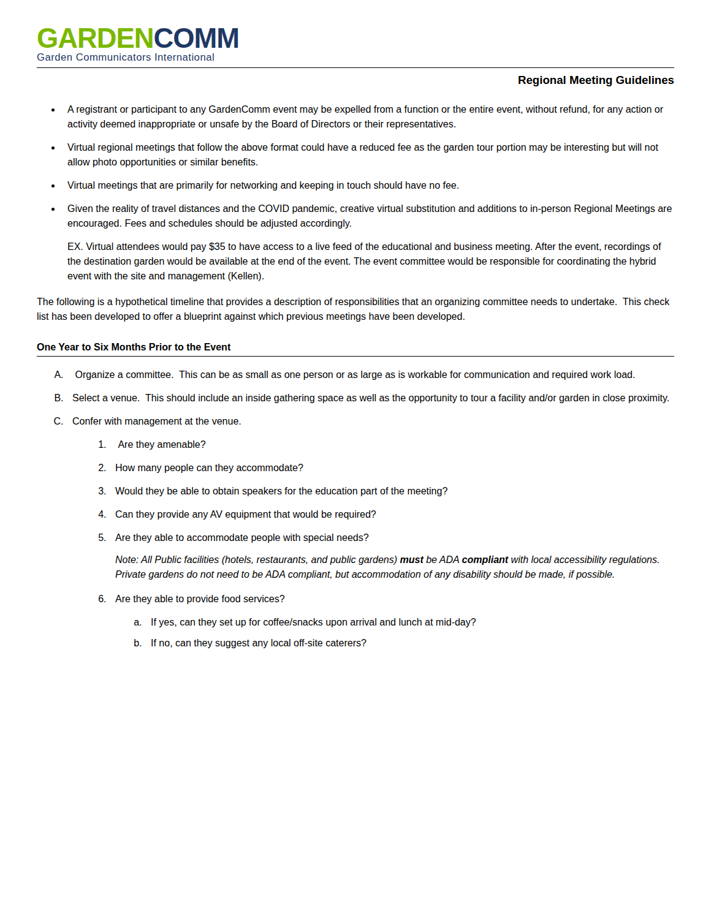GARDEN COMM
Garden Communicators International
Regional Meeting Guidelines
A registrant or participant to any GardenComm event may be expelled from a function or the entire event, without refund, for any action or activity deemed inappropriate or unsafe by the Board of Directors or their representatives.
Virtual regional meetings that follow the above format could have a reduced fee as the garden tour portion may be interesting but will not allow photo opportunities or similar benefits.
Virtual meetings that are primarily for networking and keeping in touch should have no fee.
Given the reality of travel distances and the COVID pandemic, creative virtual substitution and additions to in-person Regional Meetings are encouraged. Fees and schedules should be adjusted accordingly.
EX. Virtual attendees would pay $35 to have access to a live feed of the educational and business meeting. After the event, recordings of the destination garden would be available at the end of the event. The event committee would be responsible for coordinating the hybrid event with the site and management (Kellen).
The following is a hypothetical timeline that provides a description of responsibilities that an organizing committee needs to undertake. This check list has been developed to offer a blueprint against which previous meetings have been developed.
One Year to Six Months Prior to the Event
Organize a committee. This can be as small as one person or as large as is workable for communication and required work load.
Select a venue. This should include an inside gathering space as well as the opportunity to tour a facility and/or garden in close proximity.
Confer with management at the venue.
Are they amenable?
How many people can they accommodate?
Would they be able to obtain speakers for the education part of the meeting?
Can they provide any AV equipment that would be required?
Are they able to accommodate people with special needs?
Note: All Public facilities (hotels, restaurants, and public gardens) must be ADA compliant with local accessibility regulations. Private gardens do not need to be ADA compliant, but accommodation of any disability should be made, if possible.
Are they able to provide food services?
If yes, can they set up for coffee/snacks upon arrival and lunch at mid-day?
If no, can they suggest any local off-site caterers?